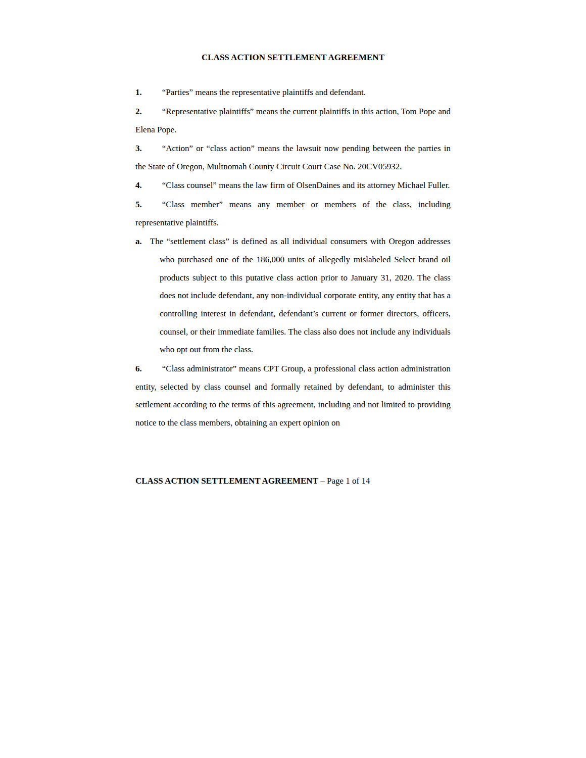CLASS ACTION SETTLEMENT AGREEMENT
1.“Parties” means the representative plaintiffs and defendant.
2.“Representative plaintiffs” means the current plaintiffs in this action, Tom Pope and Elena Pope.
3.“Action” or “class action” means the lawsuit now pending between the parties in the State of Oregon, Multnomah County Circuit Court Case No. 20CV05932.
4.“Class counsel” means the law firm of OlsenDaines and its attorney Michael Fuller.
5.“Class member” means any member or members of the class, including representative plaintiffs.
a. The “settlement class” is defined as all individual consumers with Oregon addresses who purchased one of the 186,000 units of allegedly mislabeled Select brand oil products subject to this putative class action prior to January 31, 2020. The class does not include defendant, any non-individual corporate entity, any entity that has a controlling interest in defendant, defendant’s current or former directors, officers, counsel, or their immediate families. The class also does not include any individuals who opt out from the class.
6.“Class administrator” means CPT Group, a professional class action administration entity, selected by class counsel and formally retained by defendant, to administer this settlement according to the terms of this agreement, including and not limited to providing notice to the class members, obtaining an expert opinion on
CLASS ACTION SETTLEMENT AGREEMENT – Page 1 of 14